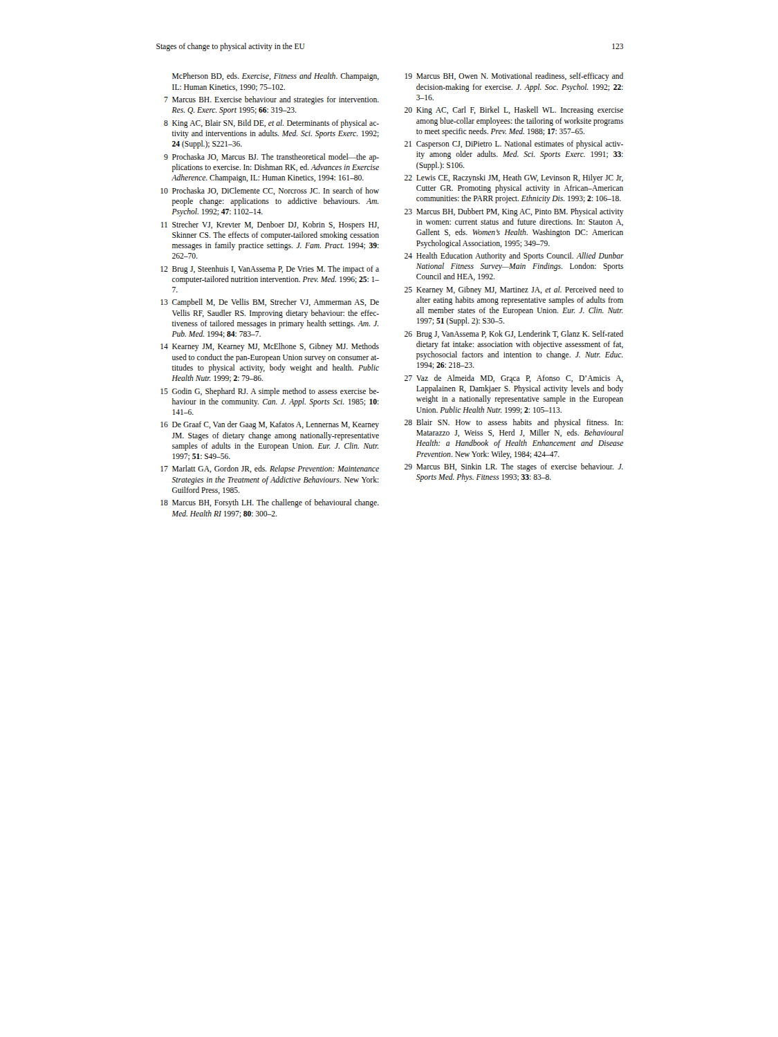Stages of change to physical activity in the EU 123
McPherson BD, eds. Exercise, Fitness and Health. Champaign, IL: Human Kinetics, 1990; 75–102.
7 Marcus BH. Exercise behaviour and strategies for intervention. Res. Q. Exerc. Sport 1995; 66: 319–23.
8 King AC, Blair SN, Bild DE, et al. Determinants of physical activity and interventions in adults. Med. Sci. Sports Exerc. 1992; 24 (Suppl.); S221–36.
9 Prochaska JO, Marcus BJ. The transtheoretical model—the applications to exercise. In: Dishman RK, ed. Advances in Exercise Adherence. Champaign, IL: Human Kinetics, 1994: 161–80.
10 Prochaska JO, DiClemente CC, Norcross JC. In search of how people change: applications to addictive behaviours. Am. Psychol. 1992; 47: 1102–14.
11 Strecher VJ, Krevter M, Denboer DJ, Kobrin S, Hospers HJ, Skinner CS. The effects of computer-tailored smoking cessation messages in family practice settings. J. Fam. Pract. 1994; 39: 262–70.
12 Brug J, Steenhuis I, VanAssema P, De Vries M. The impact of a computer-tailored nutrition intervention. Prev. Med. 1996; 25: 1–7.
13 Campbell M, De Vellis BM, Strecher VJ, Ammerman AS, De Vellis RF, Saudler RS. Improving dietary behaviour: the effectiveness of tailored messages in primary health settings. Am. J. Pub. Med. 1994; 84: 783–7.
14 Kearney JM, Kearney MJ, McElhone S, Gibney MJ. Methods used to conduct the pan-European Union survey on consumer attitudes to physical activity, body weight and health. Public Health Nutr. 1999; 2: 79–86.
15 Godin G, Shephard RJ. A simple method to assess exercise behaviour in the community. Can. J. Appl. Sports Sci. 1985; 10: 141–6.
16 De Graaf C, Van der Gaag M, Kafatos A, Lennernas M, Kearney JM. Stages of dietary change among nationally-representative samples of adults in the European Union. Eur. J. Clin. Nutr. 1997; 51: S49–56.
17 Marlatt GA, Gordon JR, eds. Relapse Prevention: Maintenance Strategies in the Treatment of Addictive Behaviours. New York: Guilford Press, 1985.
18 Marcus BH, Forsyth LH. The challenge of behavioural change. Med. Health RI 1997; 80: 300–2.
19 Marcus BH, Owen N. Motivational readiness, self-efficacy and decision-making for exercise. J. Appl. Soc. Psychol. 1992; 22: 3–16.
20 King AC, Carl F, Birkel L, Haskell WL. Increasing exercise among blue-collar employees: the tailoring of worksite programs to meet specific needs. Prev. Med. 1988; 17: 357–65.
21 Casperson CJ, DiPietro L. National estimates of physical activity among older adults. Med. Sci. Sports Exerc. 1991; 33: (Suppl.): S106.
22 Lewis CE, Raczynski JM, Heath GW, Levinson R, Hilyer JC Jr, Cutter GR. Promoting physical activity in African–American communities: the PARR project. Ethnicity Dis. 1993; 2: 106–18.
23 Marcus BH, Dubbert PM, King AC, Pinto BM. Physical activity in women: current status and future directions. In: Stauton A, Gallent S, eds. Women’s Health. Washington DC: American Psychological Association, 1995; 349–79.
24 Health Education Authority and Sports Council. Allied Dunbar National Fitness Survey—Main Findings. London: Sports Council and HEA, 1992.
25 Kearney M, Gibney MJ, Martinez JA, et al. Perceived need to alter eating habits among representative samples of adults from all member states of the European Union. Eur. J. Clin. Nutr. 1997; 51 (Suppl. 2): S30–5.
26 Brug J, VanAssema P, Kok GJ, Lenderink T, Glanz K. Self-rated dietary fat intake: association with objective assessment of fat, psychosocial factors and intention to change. J. Nutr. Educ. 1994; 26: 218–23.
27 Vaz de Almeida MD, Grąca P, Afonso C, D’Amicis A, Lappalainen R, Damkjaer S. Physical activity levels and body weight in a nationally representative sample in the European Union. Public Health Nutr. 1999; 2: 105–113.
28 Blair SN. How to assess habits and physical fitness. In: Matarazzo J, Weiss S, Herd J, Miller N, eds. Behavioural Health: a Handbook of Health Enhancement and Disease Prevention. New York: Wiley, 1984; 424–47.
29 Marcus BH, Sinkin LR. The stages of exercise behaviour. J. Sports Med. Phys. Fitness 1993; 33: 83–8.